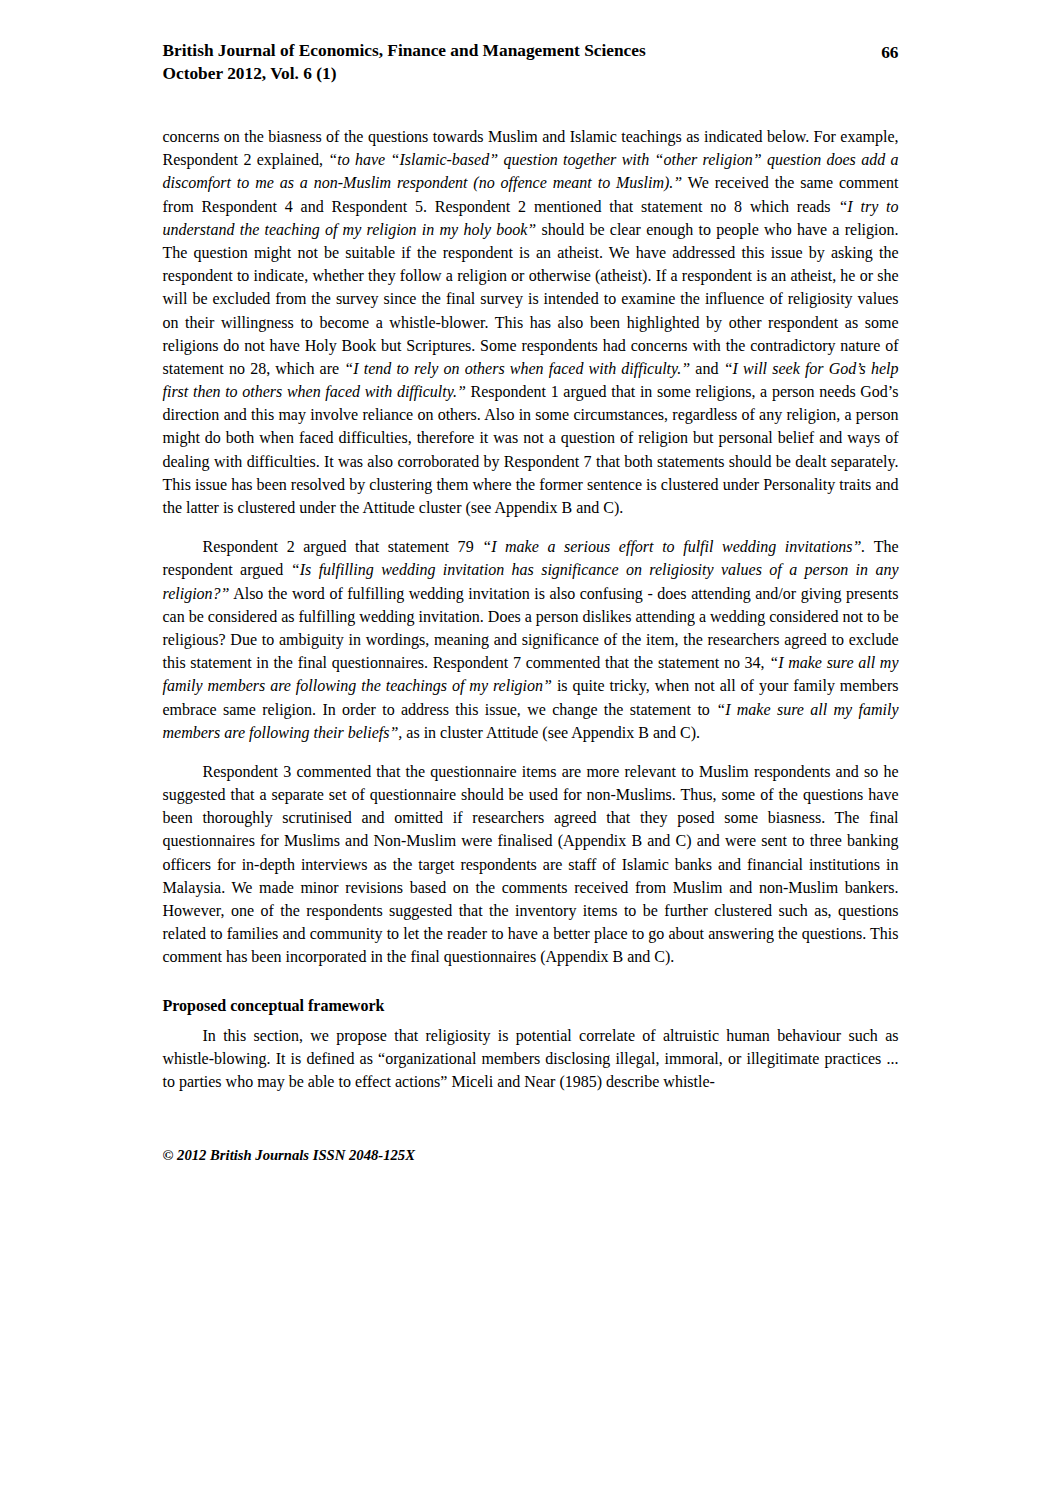British Journal of Economics, Finance and Management Sciences
October 2012, Vol. 6 (1)
66
concerns on the biasness of the questions towards Muslim and Islamic teachings as indicated below. For example, Respondent 2 explained, “to have “Islamic-based” question together with “other religion” question does add a discomfort to me as a non-Muslim respondent (no offence meant to Muslim).” We received the same comment from Respondent 4 and Respondent 5. Respondent 2 mentioned that statement no 8 which reads “I try to understand the teaching of my religion in my holy book” should be clear enough to people who have a religion. The question might not be suitable if the respondent is an atheist. We have addressed this issue by asking the respondent to indicate, whether they follow a religion or otherwise (atheist). If a respondent is an atheist, he or she will be excluded from the survey since the final survey is intended to examine the influence of religiosity values on their willingness to become a whistle-blower. This has also been highlighted by other respondent as some religions do not have Holy Book but Scriptures. Some respondents had concerns with the contradictory nature of statement no 28, which are “I tend to rely on others when faced with difficulty.” and “I will seek for God’s help first then to others when faced with difficulty.” Respondent 1 argued that in some religions, a person needs God’s direction and this may involve reliance on others. Also in some circumstances, regardless of any religion, a person might do both when faced difficulties, therefore it was not a question of religion but personal belief and ways of dealing with difficulties. It was also corroborated by Respondent 7 that both statements should be dealt separately. This issue has been resolved by clustering them where the former sentence is clustered under Personality traits and the latter is clustered under the Attitude cluster (see Appendix B and C).
Respondent 2 argued that statement 79 “I make a serious effort to fulfil wedding invitations”. The respondent argued “Is fulfilling wedding invitation has significance on religiosity values of a person in any religion?” Also the word of fulfilling wedding invitation is also confusing - does attending and/or giving presents can be considered as fulfilling wedding invitation. Does a person dislikes attending a wedding considered not to be religious? Due to ambiguity in wordings, meaning and significance of the item, the researchers agreed to exclude this statement in the final questionnaires. Respondent 7 commented that the statement no 34, “I make sure all my family members are following the teachings of my religion” is quite tricky, when not all of your family members embrace same religion. In order to address this issue, we change the statement to “I make sure all my family members are following their beliefs”, as in cluster Attitude (see Appendix B and C).
Respondent 3 commented that the questionnaire items are more relevant to Muslim respondents and so he suggested that a separate set of questionnaire should be used for non-Muslims. Thus, some of the questions have been thoroughly scrutinised and omitted if researchers agreed that they posed some biasness. The final questionnaires for Muslims and Non-Muslim were finalised (Appendix B and C) and were sent to three banking officers for in-depth interviews as the target respondents are staff of Islamic banks and financial institutions in Malaysia. We made minor revisions based on the comments received from Muslim and non-Muslim bankers. However, one of the respondents suggested that the inventory items to be further clustered such as, questions related to families and community to let the reader to have a better place to go about answering the questions. This comment has been incorporated in the final questionnaires (Appendix B and C).
Proposed conceptual framework
In this section, we propose that religiosity is potential correlate of altruistic human behaviour such as whistle-blowing. It is defined as “organizational members disclosing illegal, immoral, or illegitimate practices ... to parties who may be able to effect actions” Miceli and Near (1985) describe whistle-
© 2012 British Journals ISSN 2048-125X